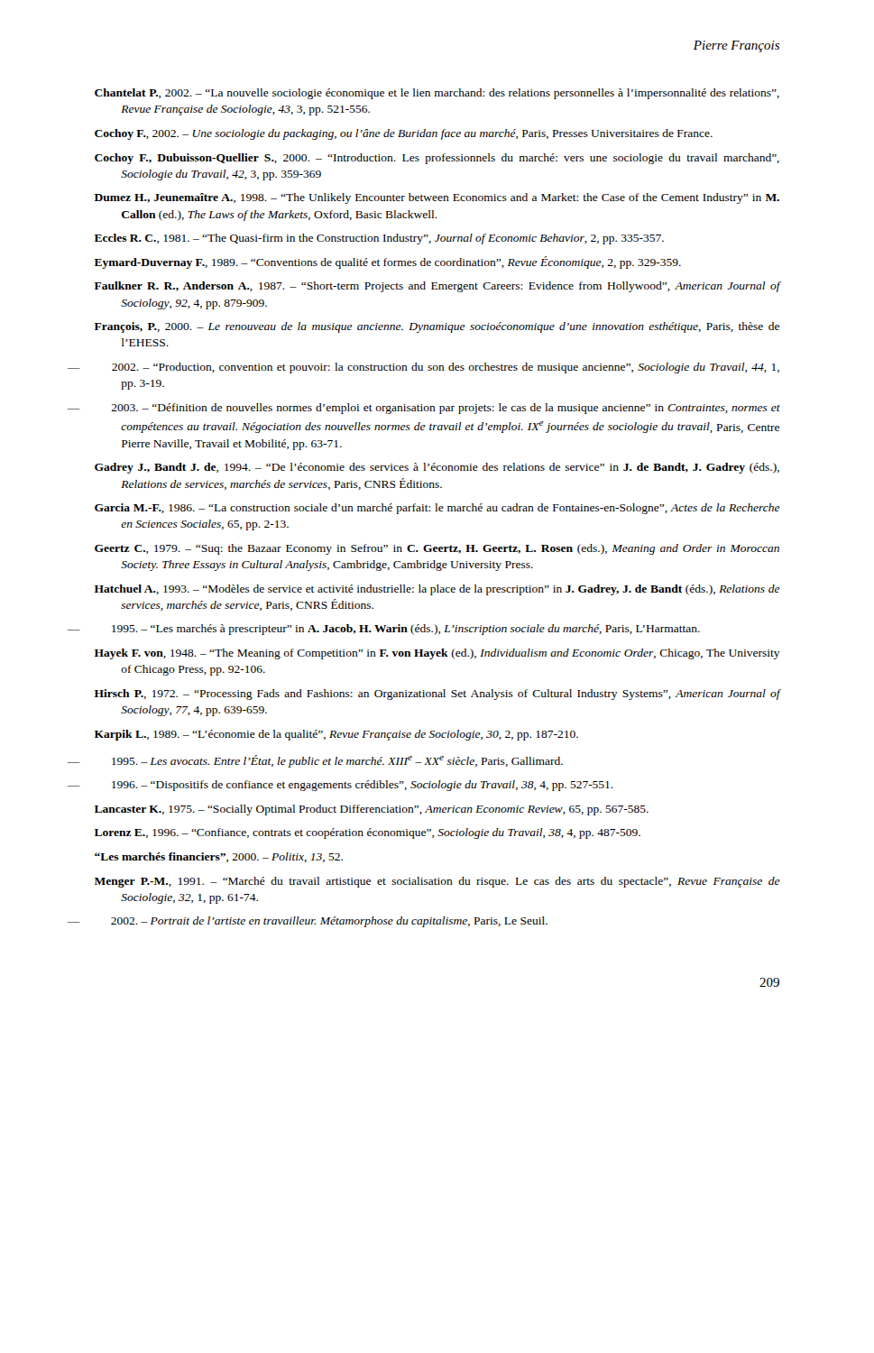Pierre François
Chantelat P., 2002. – “La nouvelle sociologie économique et le lien marchand: des relations personnelles à l’impersonnalité des relations”, Revue Française de Sociologie, 43, 3, pp. 521-556.
Cochoy F., 2002. – Une sociologie du packaging, ou l’âne de Buridan face au marché, Paris, Presses Universitaires de France.
Cochoy F., Dubuisson-Quellier S., 2000. – “Introduction. Les professionnels du marché: vers une sociologie du travail marchand”, Sociologie du Travail, 42, 3, pp. 359-369
Dumez H., Jeunemaître A., 1998. – “The Unlikely Encounter between Economics and a Market: the Case of the Cement Industry” in M. Callon (ed.), The Laws of the Markets, Oxford, Basic Blackwell.
Eccles R. C., 1981. – “The Quasi-firm in the Construction Industry”, Journal of Economic Behavior, 2, pp. 335-357.
Eymard-Duvernay F., 1989. – “Conventions de qualité et formes de coordination”, Revue Économique, 2, pp. 329-359.
Faulkner R. R., Anderson A., 1987. – “Short-term Projects and Emergent Careers: Evidence from Hollywood”, American Journal of Sociology, 92, 4, pp. 879-909.
François, P., 2000. – Le renouveau de la musique ancienne. Dynamique socioéconomique d’une innovation esthétique, Paris, thèse de l’EHESS.
— 2002. – “Production, convention et pouvoir: la construction du son des orchestres de musique ancienne”, Sociologie du Travail, 44, 1, pp. 3-19.
— 2003. – “Définition de nouvelles normes d’emploi et organisation par projets: le cas de la musique ancienne” in Contraintes, normes et compétences au travail. Négociation des nouvelles normes de travail et d’emploi. IXe journées de sociologie du travail, Paris, Centre Pierre Naville, Travail et Mobilité, pp. 63-71.
Gadrey J., Bandt J. de, 1994. – “De l’économie des services à l’économie des relations de service” in J. de Bandt, J. Gadrey (éds.), Relations de services, marchés de services, Paris, CNRS Éditions.
Garcia M.-F., 1986. – “La construction sociale d’un marché parfait: le marché au cadran de Fontaines-en-Sologne”, Actes de la Recherche en Sciences Sociales, 65, pp. 2-13.
Geertz C., 1979. – “Suq: the Bazaar Economy in Sefrou” in C. Geertz, H. Geertz, L. Rosen (eds.), Meaning and Order in Moroccan Society. Three Essays in Cultural Analysis, Cambridge, Cambridge University Press.
Hatchuel A., 1993. – “Modèles de service et activité industrielle: la place de la prescription” in J. Gadrey, J. de Bandt (éds.), Relations de services, marchés de service, Paris, CNRS Éditions.
— 1995. – “Les marchés à prescripteur” in A. Jacob, H. Warin (éds.), L’inscription sociale du marché, Paris, L’Harmattan.
Hayek F. von, 1948. – “The Meaning of Competition” in F. von Hayek (ed.), Individualism and Economic Order, Chicago, The University of Chicago Press, pp. 92-106.
Hirsch P., 1972. – “Processing Fads and Fashions: an Organizational Set Analysis of Cultural Industry Systems”, American Journal of Sociology, 77, 4, pp. 639-659.
Karpik L., 1989. – “L’économie de la qualité”, Revue Française de Sociologie, 30, 2, pp. 187-210.
— 1995. – Les avocats. Entre l’État, le public et le marché. XIIIe – XXe siècle, Paris, Gallimard.
— 1996. – “Dispositifs de confiance et engagements crédibles”, Sociologie du Travail, 38, 4, pp. 527-551.
Lancaster K., 1975. – “Socially Optimal Product Differenciation”, American Economic Review, 65, pp. 567-585.
Lorenz E., 1996. – “Confiance, contrats et coopération économique”, Sociologie du Travail, 38, 4, pp. 487-509.
“Les marchés financiers”, 2000. – Politix, 13, 52.
Menger P.-M., 1991. – “Marché du travail artistique et socialisation du risque. Le cas des arts du spectacle”, Revue Française de Sociologie, 32, 1, pp. 61-74.
— 2002. – Portrait de l’artiste en travailleur. Métamorphose du capitalisme, Paris, Le Seuil.
209